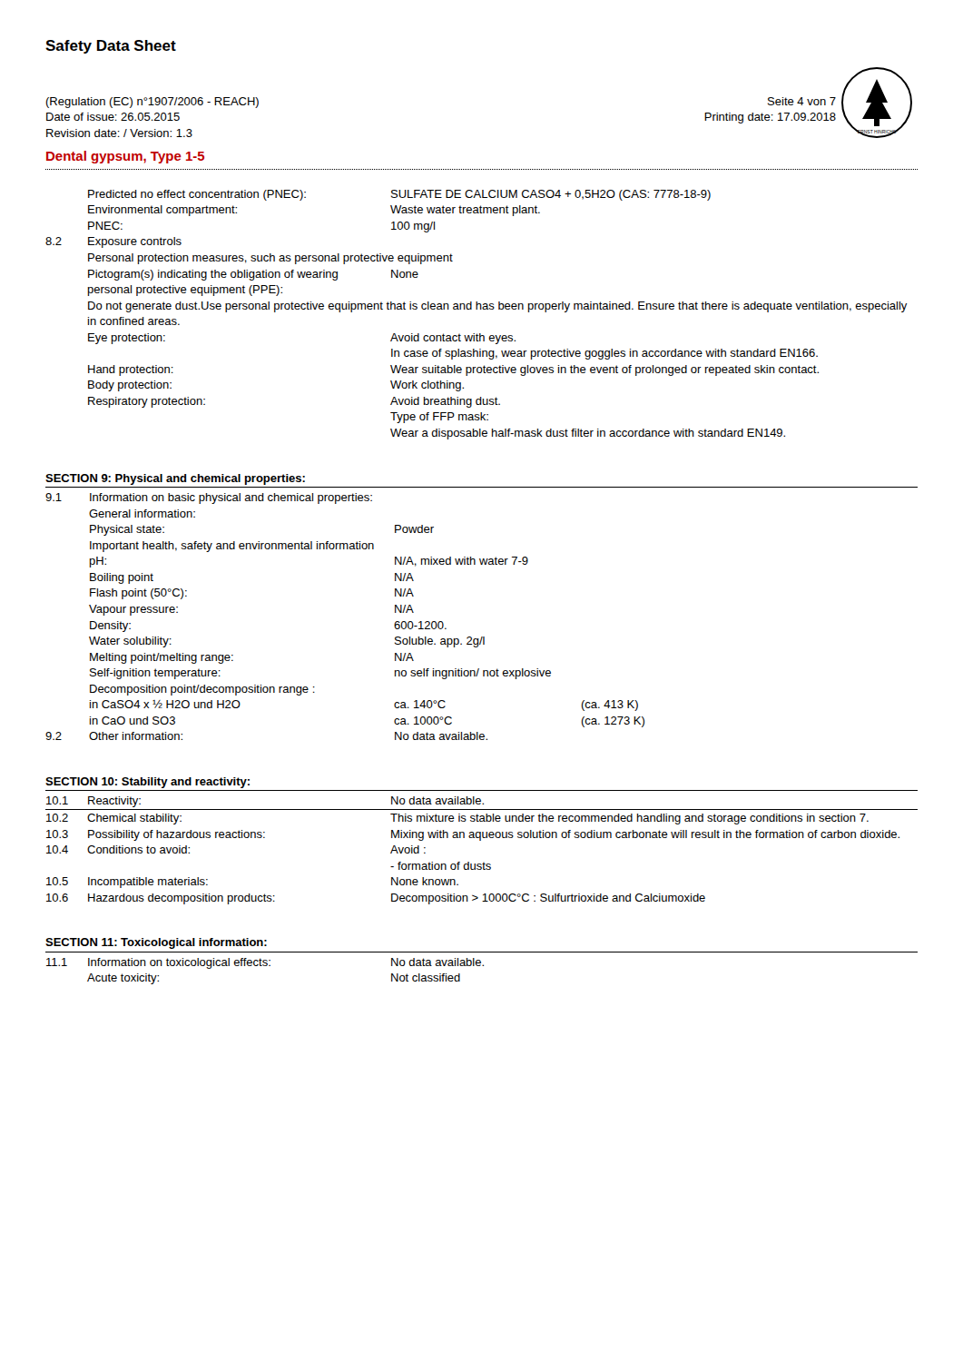Safety Data Sheet
ERNST HINRICHS
Seite 4 von 7
Printing date: 17.09.2018
(Regulation (EC) n°1907/2006 - REACH)
Date of issue: 26.05.2015
Revision date: / Version: 1.3
Dental gypsum, Type 1-5
| | Predicted no effect concentration (PNEC): | SULFATE DE CALCIUM CASO4 + 0,5H2O (CAS: 7778-18-9) |
| | Environmental compartment: | Waste water treatment plant. |
| | PNEC: | 100 mg/l |
| 8.2 | Exposure controls |
| | Personal protection measures, such as personal protective equipment |
| | Pictogram(s) indicating the obligation of wearing personal protective equipment (PPE): | None |
| | Do not generate dust.Use personal protective equipment that is clean and has been properly maintained. Ensure that there is adequate ventilation, especially in confined areas. |
| | Eye protection: | Avoid contact with eyes. In case of splashing, wear protective goggles in accordance with standard EN166. |
| | Hand protection: | Wear suitable protective gloves in the event of prolonged or repeated skin contact. |
| | Body protection: | Work clothing. |
| | Respiratory protection: | Avoid breathing dust. Type of FFP mask: Wear a disposable half-mask dust filter in accordance with standard EN149. |
SECTION 9: Physical and chemical properties:
| 9.1 | Information on basic physical and chemical properties: |
| | General information: |
| | Physical state: | Powder | |
| | Important health, safety and environmental information |
| | pH: | N/A, mixed with water 7-9 | |
| | Boiling point | N/A | |
| | Flash point (50°C): | N/A | |
| | Vapour pressure: | N/A | |
| | Density: | 600-1200. | |
| | Water solubility: | Soluble. app. 2g/l | |
| | Melting point/melting range: | N/A | |
| | Self-ignition temperature: | no self ingnition/ not explosive |
| | Decomposition point/decomposition range : |
| | in CaSO4 x ½ H2O und H2O | ca. 140°C | (ca. 413 K) |
| | in CaO und SO3 | ca. 1000°C | (ca. 1273 K) |
| 9.2 | Other information: | No data available. |
SECTION 10: Stability and reactivity:
| 10.1 | Reactivity: | No data available. |
| 10.2 | Chemical stability: | This mixture is stable under the recommended handling and storage conditions in section 7. |
| 10.3 | Possibility of hazardous reactions: | Mixing with an aqueous solution of sodium carbonate will result in the formation of carbon dioxide. |
| 10.4 | Conditions to avoid: | Avoid : - formation of dusts |
| 10.5 | Incompatible materials: | None known. |
| 10.6 | Hazardous decomposition products: | Decomposition > 1000C°C : Sulfurtrioxide and Calciumoxide |
SECTION 11: Toxicological information:
| 11.1 | Information on toxicological effects: | No data available. |
| | Acute toxicity: | Not classified |